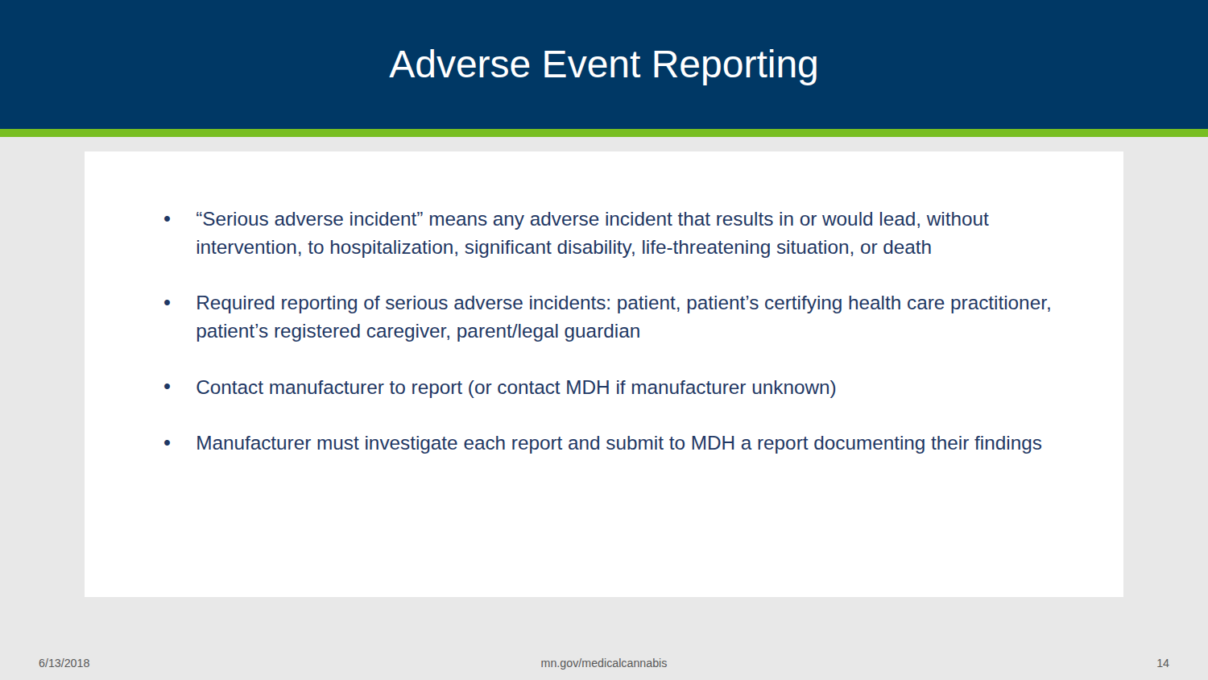Adverse Event Reporting
“Serious adverse incident” means any adverse incident that results in or would lead, without intervention, to hospitalization, significant disability, life-threatening situation, or death
Required reporting of serious adverse incidents: patient, patient’s certifying health care practitioner, patient’s registered caregiver, parent/legal guardian
Contact manufacturer to report (or contact MDH if manufacturer unknown)
Manufacturer must investigate each report and submit to MDH a report documenting their findings
6/13/2018
mn.gov/medicalcannabis
14